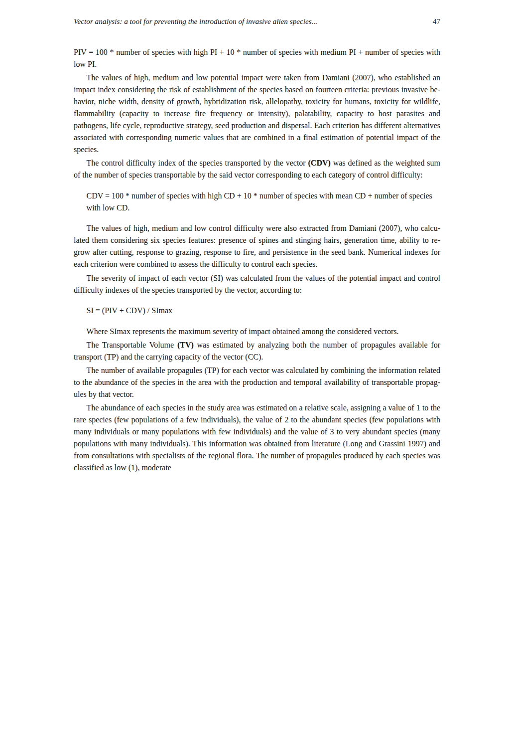Vector analysis: a tool for preventing the introduction of invasive alien species... 47
PIV = 100 * number of species with high PI + 10 * number of species with medium PI + number of species with low PI.
The values of high, medium and low potential impact were taken from Damiani (2007), who established an impact index considering the risk of establishment of the species based on fourteen criteria: previous invasive behavior, niche width, density of growth, hybridization risk, allelopathy, toxicity for humans, toxicity for wildlife, flammability (capacity to increase fire frequency or intensity), palatability, capacity to host parasites and pathogens, life cycle, reproductive strategy, seed production and dispersal. Each criterion has different alternatives associated with corresponding numeric values that are combined in a final estimation of potential impact of the species.
The control difficulty index of the species transported by the vector (CDV) was defined as the weighted sum of the number of species transportable by the said vector corresponding to each category of control difficulty:
CDV = 100 * number of species with high CD + 10 * number of species with mean CD + number of species with low CD.
The values of high, medium and low control difficulty were also extracted from Damiani (2007), who calculated them considering six species features: presence of spines and stinging hairs, generation time, ability to regrow after cutting, response to grazing, response to fire, and persistence in the seed bank. Numerical indexes for each criterion were combined to assess the difficulty to control each species.
The severity of impact of each vector (SI) was calculated from the values of the potential impact and control difficulty indexes of the species transported by the vector, according to:
SI = (PIV + CDV) / SImax
Where SImax represents the maximum severity of impact obtained among the considered vectors.
The Transportable Volume (TV) was estimated by analyzing both the number of propagules available for transport (TP) and the carrying capacity of the vector (CC).
The number of available propagules (TP) for each vector was calculated by combining the information related to the abundance of the species in the area with the production and temporal availability of transportable propagules by that vector.
The abundance of each species in the study area was estimated on a relative scale, assigning a value of 1 to the rare species (few populations of a few individuals), the value of 2 to the abundant species (few populations with many individuals or many populations with few individuals) and the value of 3 to very abundant species (many populations with many individuals). This information was obtained from literature (Long and Grassini 1997) and from consultations with specialists of the regional flora. The number of propagules produced by each species was classified as low (1), moderate